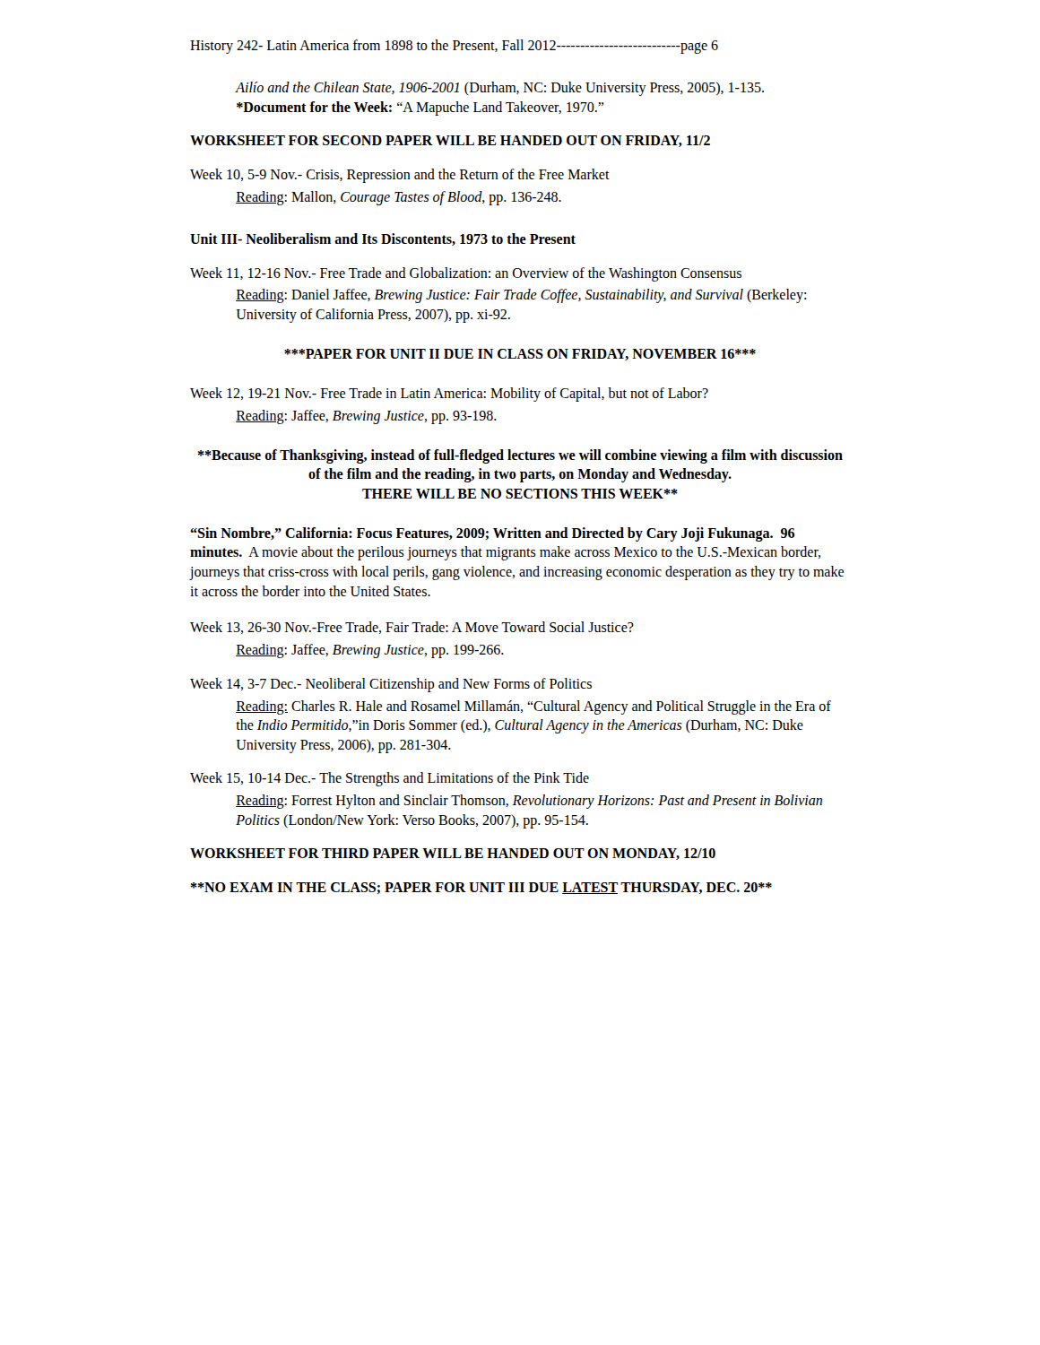History 242- Latin America from 1898 to the Present, Fall 2012--------------------------page 6
Ailío and the Chilean State, 1906-2001 (Durham, NC: Duke University Press, 2005), 1-135.
*Document for the Week: “A Mapuche Land Takeover, 1970.”
WORKSHEET FOR SECOND PAPER WILL BE HANDED OUT ON FRIDAY, 11/2
Week 10, 5-9 Nov.- Crisis, Repression and the Return of the Free Market
Reading: Mallon, Courage Tastes of Blood, pp. 136-248.
Unit III- Neoliberalism and Its Discontents, 1973 to the Present
Week 11, 12-16 Nov.- Free Trade and Globalization: an Overview of the Washington Consensus
Reading: Daniel Jaffee, Brewing Justice: Fair Trade Coffee, Sustainability, and Survival (Berkeley: University of California Press, 2007), pp. xi-92.
***PAPER FOR UNIT II DUE IN CLASS ON FRIDAY, NOVEMBER 16***
Week 12, 19-21 Nov.- Free Trade in Latin America: Mobility of Capital, but not of Labor?
Reading: Jaffee, Brewing Justice, pp. 93-198.
**Because of Thanksgiving, instead of full-fledged lectures we will combine viewing a film with discussion of the film and the reading, in two parts, on Monday and Wednesday.
THERE WILL BE NO SECTIONS THIS WEEK**
“Sin Nombre,” California: Focus Features, 2009; Written and Directed by Cary Joji Fukunaga. 96 minutes. A movie about the perilous journeys that migrants make across Mexico to the U.S.-Mexican border, journeys that criss-cross with local perils, gang violence, and increasing economic desperation as they try to make it across the border into the United States.
Week 13, 26-30 Nov.-Free Trade, Fair Trade: A Move Toward Social Justice?
Reading: Jaffee, Brewing Justice, pp. 199-266.
Week 14, 3-7 Dec.- Neoliberal Citizenship and New Forms of Politics
Reading: Charles R. Hale and Rosamel Millamán, “Cultural Agency and Political Struggle in the Era of the Indio Permitido,”in Doris Sommer (ed.), Cultural Agency in the Americas (Durham, NC: Duke University Press, 2006), pp. 281-304.
Week 15, 10-14 Dec.- The Strengths and Limitations of the Pink Tide
Reading: Forrest Hylton and Sinclair Thomson, Revolutionary Horizons: Past and Present in Bolivian Politics (London/New York: Verso Books, 2007), pp. 95-154.
WORKSHEET FOR THIRD PAPER WILL BE HANDED OUT ON MONDAY, 12/10
**NO EXAM IN THE CLASS; PAPER FOR UNIT III DUE LATEST THURSDAY, DEC. 20**